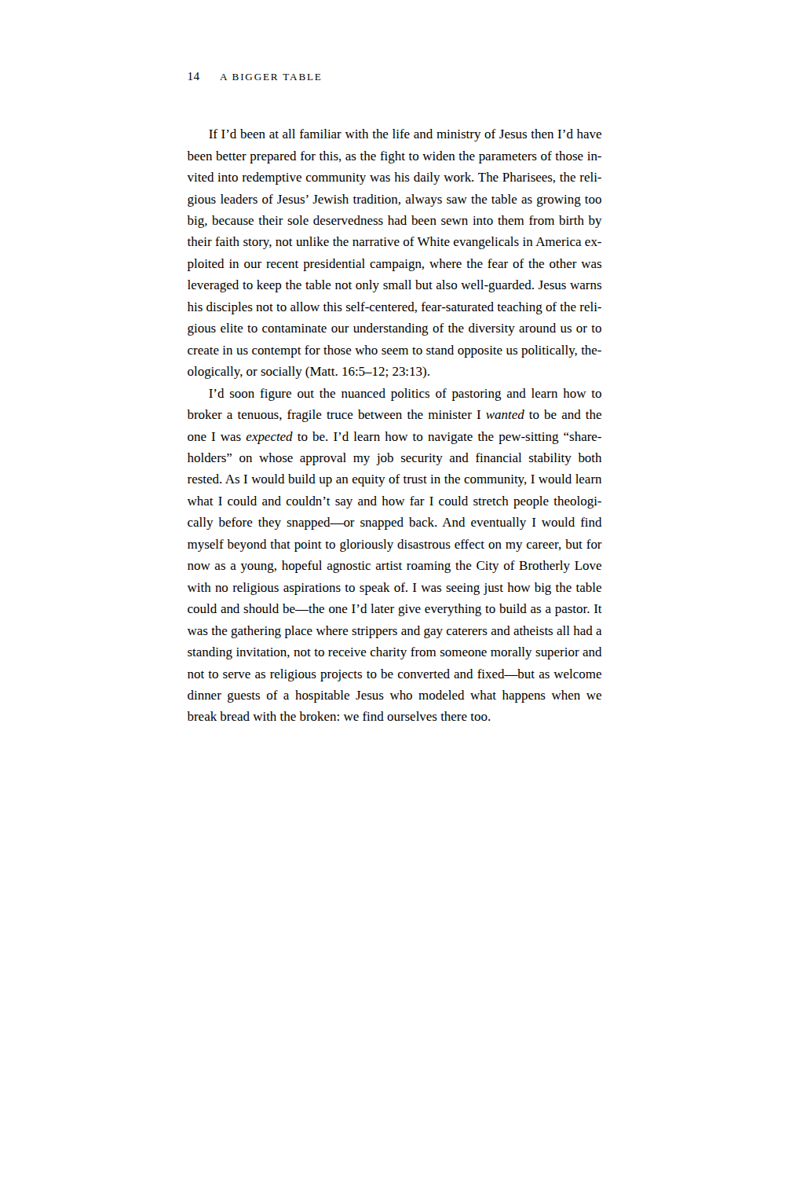14 A Bigger Table
If I’d been at all familiar with the life and ministry of Jesus then I’d have been better prepared for this, as the fight to widen the parameters of those invited into redemptive community was his daily work. The Pharisees, the religious leaders of Jesus’ Jewish tradition, always saw the table as growing too big, because their sole deservedness had been sewn into them from birth by their faith story, not unlike the narrative of White evangelicals in America exploited in our recent presidential campaign, where the fear of the other was leveraged to keep the table not only small but also well-guarded. Jesus warns his disciples not to allow this self-centered, fear-saturated teaching of the religious elite to contaminate our understanding of the diversity around us or to create in us contempt for those who seem to stand opposite us politically, theologically, or socially (Matt. 16:5–12; 23:13).
I’d soon figure out the nuanced politics of pastoring and learn how to broker a tenuous, fragile truce between the minister I wanted to be and the one I was expected to be. I’d learn how to navigate the pew-sitting “shareholders” on whose approval my job security and financial stability both rested. As I would build up an equity of trust in the community, I would learn what I could and couldn’t say and how far I could stretch people theologically before they snapped—or snapped back. And eventually I would find myself beyond that point to gloriously disastrous effect on my career, but for now as a young, hopeful agnostic artist roaming the City of Brotherly Love with no religious aspirations to speak of. I was seeing just how big the table could and should be—the one I’d later give everything to build as a pastor. It was the gathering place where strippers and gay caterers and atheists all had a standing invitation, not to receive charity from someone morally superior and not to serve as religious projects to be converted and fixed—but as welcome dinner guests of a hospitable Jesus who modeled what happens when we break bread with the broken: we find ourselves there too.